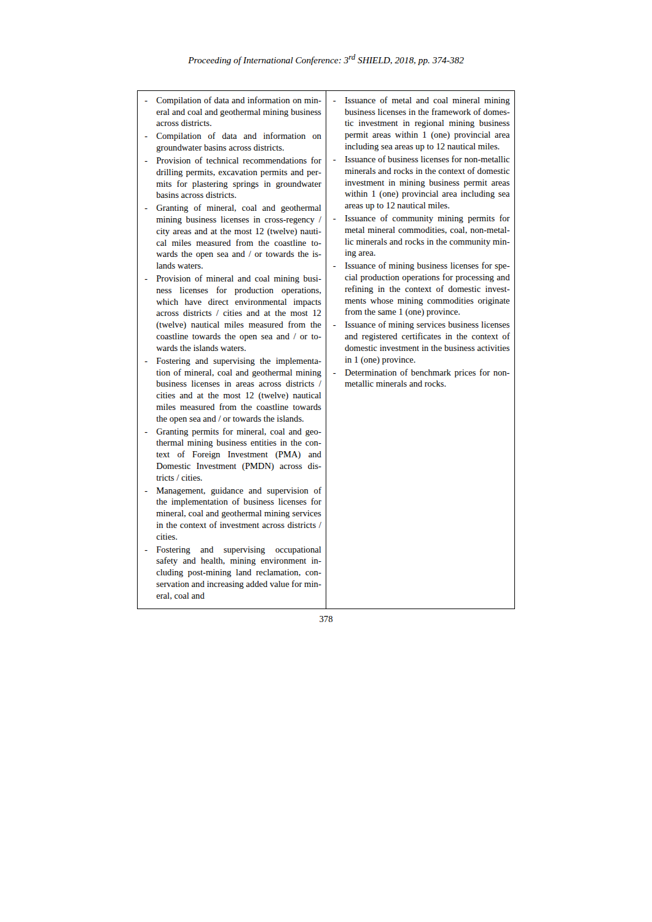Proceeding of International Conference: 3rd SHIELD, 2018, pp. 374-382
| Compilation of data and information on mineral and coal and geothermal mining business across districts. Compilation of data and information on groundwater basins across districts. Provision of technical recommendations for drilling permits, excavation permits and permits for plastering springs in groundwater basins across districts. Granting of mineral, coal and geothermal mining business licenses in cross-regency / city areas and at the most 12 (twelve) nautical miles measured from the coastline towards the open sea and / or towards the islands waters. Provision of mineral and coal mining business licenses for production operations, which have direct environmental impacts across districts / cities and at the most 12 (twelve) nautical miles measured from the coastline towards the open sea and / or towards the islands waters. Fostering and supervising the implementation of mineral, coal and geothermal mining business licenses in areas across districts / cities and at the most 12 (twelve) nautical miles measured from the coastline towards the open sea and / or towards the islands. Granting permits for mineral, coal and geothermal mining business entities in the context of Foreign Investment (PMA) and Domestic Investment (PMDN) across districts / cities. Management, guidance and supervision of the implementation of business licenses for mineral, coal and geothermal mining services in the context of investment across districts / cities. Fostering and supervising occupational safety and health, mining environment including post-mining land reclamation, conservation and increasing added value for mineral, coal and | Issuance of metal and coal mineral mining business licenses in the framework of domestic investment in regional mining business permit areas within 1 (one) provincial area including sea areas up to 12 nautical miles. Issuance of business licenses for non-metallic minerals and rocks in the context of domestic investment in mining business permit areas within 1 (one) provincial area including sea areas up to 12 nautical miles. Issuance of community mining permits for metal mineral commodities, coal, non-metallic minerals and rocks in the community mining area. Issuance of mining business licenses for special production operations for processing and refining in the context of domestic investments whose mining commodities originate from the same 1 (one) province. Issuance of mining services business licenses and registered certificates in the context of domestic investment in the business activities in 1 (one) province. Determination of benchmark prices for non-metallic minerals and rocks. |
378